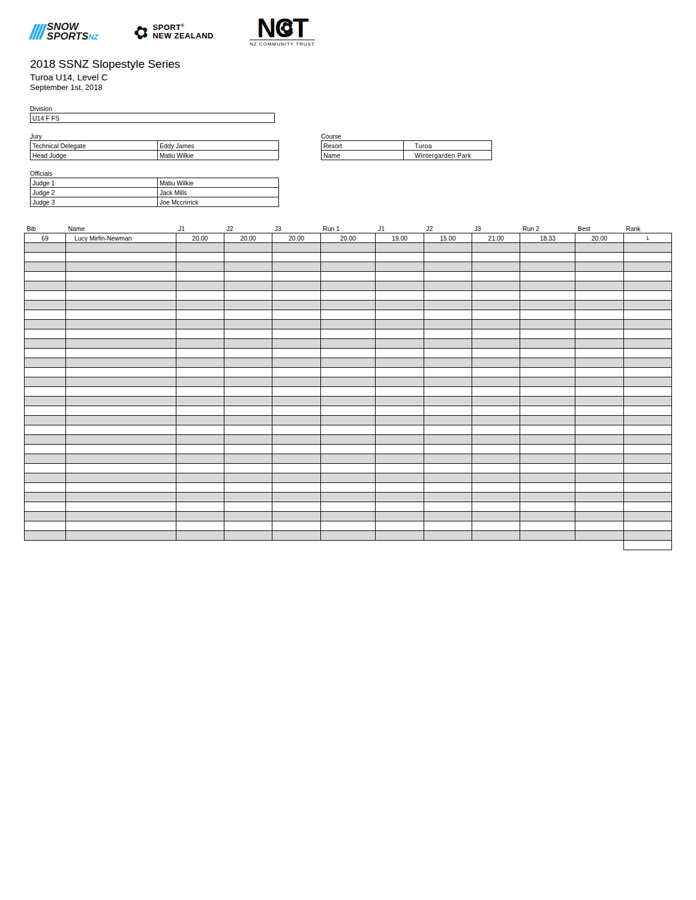////
SNOW
SPORTSNZ
✿
SPORT®
NEW ZEALAND
N✿CT
NZ COMMUNITY TRUST
2018 SSNZ Slopestyle Series
Turoa U14, Level C
September 1st, 2018
Division
| U14 F FS |
Jury
| Technical Delegate | Eddy James |
| Head Judge | Matiu Wilkie |
Course
| Resort | Turoa |
| Name | Wintergarden Park |
Officials
| Judge 1 | Matiu Wilkie |
| Judge 2 | Jack Mills |
| Judge 3 | Joe Mccrirrick |
| Bib | Name | J1 | J2 | J3 | Run 1 | J1 | J2 | J3 | Run 2 | Best | Rank |
| --- | --- | --- | --- | --- | --- | --- | --- | --- | --- | --- | --- |
| 69 | Lucy Mirfin-Newman | 20.00 | 20.00 | 20.00 | 20.00 | 19.00 | 15.00 | 21.00 | 18.33 | 20.00 | 1 |